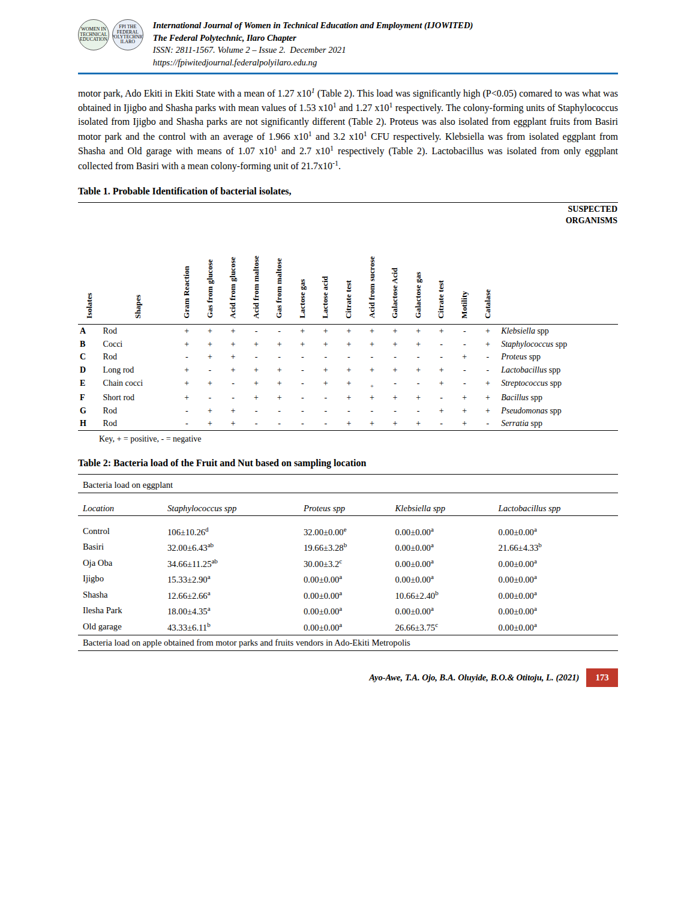WOMEN IN TECHNICAL EDUCATION
FPI THE FEDERAL POLYTECHNIC ILARO
International Journal of Women in Technical Education and Employment (IJOWITED)
The Federal Polytechnic, Ilaro Chapter
ISSN: 2811-1567. Volume 2 – Issue 2. December 2021
https://fpiwitedjournal.federalpolyilaro.edu.ng
motor park, Ado Ekiti in Ekiti State with a mean of 1.27 x101 (Table 2). This load was significantly high (P<0.05) comared to was what was obtained in Ijigbo and Shasha parks with mean values of 1.53 x101 and 1.27 x101 respectively. The colony-forming units of Staphylococcus isolated from Ijigbo and Shasha parks are not significantly different (Table 2). Proteus was also isolated from eggplant fruits from Basiri motor park and the control with an average of 1.966 x101 and 3.2 x101 CFU respectively. Klebsiella was from isolated eggplant from Shasha and Old garage with means of 1.07 x101 and 2.7 x101 respectively (Table 2). Lactobacillus was isolated from only eggplant collected from Basiri with a mean colony-forming unit of 21.7x10-1.
Table 1. Probable Identification of bacterial isolates,
| SUSPECTED ORGANISMS |
| --- |
| Isolates | Shapes | Gram Reaction | Gas from glucose | Acid from glucose | Acid from maltose | Gas from maltose | Lactose gas | Lactose acid | Citrate test | Acid from sucrose | Galactose Acid | Galactose gas | Citrate test | Motility | Catalase | |
| A | Rod | + | + | + | - | - | + | + | + | + | + | + | + | - | + | Klebsiella spp |
| B | Cocci | + | + | + | + | + | + | + | + | + | + | + | - | - | + | Staphylococcus spp |
| C | Rod | - | + | + | - | - | - | - | - | - | - | - | - | + | - | Proteus spp |
| D | Long rod | + | - | + | + | + | - | + | + | + | + | + | + | - | - | Lactobacillus spp |
| E | Chain cocci | + | + | - | + | + | - | + | + | + | - | - | + | - | + | Streptococcus spp |
| F | Short rod | + | - | - | + | + | - | - | + | + | + | + | - | + | + | Bacillus spp |
| G | Rod | - | + | + | - | - | - | - | - | - | - | - | + | + | + | Pseudomonas spp |
| H | Rod | - | + | + | - | - | - | - | + | + | + | + | - | + | - | Serratia spp |
Key, + = positive, - = negative
Table 2: Bacteria load of the Fruit and Nut based on sampling location
| Bacteria load on eggplant |
| Location | Staphylococcus spp | Proteus spp | Klebsiella spp | Lactobacillus spp |
| Control | 106±10.26 d | 32.00±0.00 e | 0.00±0.00 a | 0.00±0.00 a |
| Basiri | 32.00±6.43 ab | 19.66±3.28 b | 0.00±0.00 a | 21.66±4.33 b |
| Oja Oba | 34.66±11.25 ab | 30.00±3.2 c | 0.00±0.00 a | 0.00±0.00 a |
| Ijigbo | 15.33±2.90 a | 0.00±0.00 a | 0.00±0.00 a | 0.00±0.00 a |
| Shasha | 12.66±2.66 a | 0.00±0.00 a | 10.66±2.40 b | 0.00±0.00 a |
| Ilesha Park | 18.00±4.35 a | 0.00±0.00 a | 0.00±0.00 a | 0.00±0.00 a |
| Old garage | 43.33±6.11 b | 0.00±0.00 a | 26.66±3.75 c | 0.00±0.00 a |
| Bacteria load on apple obtained from motor parks and fruits vendors in Ado-Ekiti Metropolis |
Ayo-Awe, T.A. Ojo, B.A. Oluyide, B.O.& Otitoju, L. (2021) 173